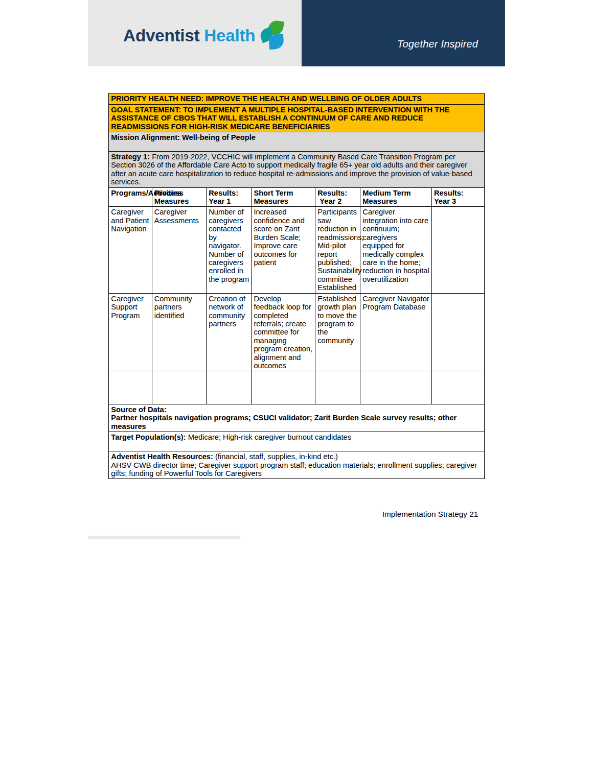Adventist Health
Together Inspired
| PRIORITY HEALTH NEED: IMPROVE THE HEALTH AND WELLBING OF OLDER ADULTS |
| GOAL STATEMENT: TO IMPLEMENT A MULTIPLE HOSPITAL-BASED INTERVENTION WITH THE ASSISTANCE OF CBOS THAT WILL ESTABLISH A CONTINUUM OF CARE AND REDUCE READMISSIONS FOR HIGH-RISK MEDICARE BENEFICIARIES |
| Mission Alignment: Well-being of People |
| Strategy 1: From 2019-2022, VCCHIC will implement a Community Based Care Transition Program per Section 3026 of the Affordable Care Acto to support medically fragile 65+ year old adults and their caregiver after an acute care hospitalization to reduce hospital re-admissions and improve the provision of value-based services. |
| Programs/Activities | Process Measures | Results: Year 1 | Short Term Measures | Results: Year 2 | Medium Term Measures | Results: Year 3 |
| Caregiver and Patient Navigation | Caregiver Assessments | Number of caregivers contacted by navigator. Number of caregivers enrolled in the program | Increased confidence and score on Zarit Burden Scale; Improve care outcomes for patient | Participants saw reduction in readmissions; Mid-pilot report published; Sustainability committee Established | Caregiver integration into care continuum; caregivers equipped for medically complex care in the home; reduction in hospital overutilization | |
| Caregiver Support Program | Community partners identified | Creation of network of community partners | Develop feedback loop for completed referrals; create committee for managing program creation, alignment and outcomes | Established growth plan to move the program to the community | Caregiver Navigator Program Database | |
| Source of Data: Partner hospitals navigation programs; CSUCI validator; Zarit Burden Scale survey results; other measures |
| Target Population(s): Medicare; High-risk caregiver burnout candidates |
| Adventist Health Resources: (financial, staff, supplies, in-kind etc.) AHSV CWB director time; Caregiver support program staff; education materials; enrollment supplies; caregiver gifts; funding of Powerful Tools for Caregivers |
Implementation Strategy 21